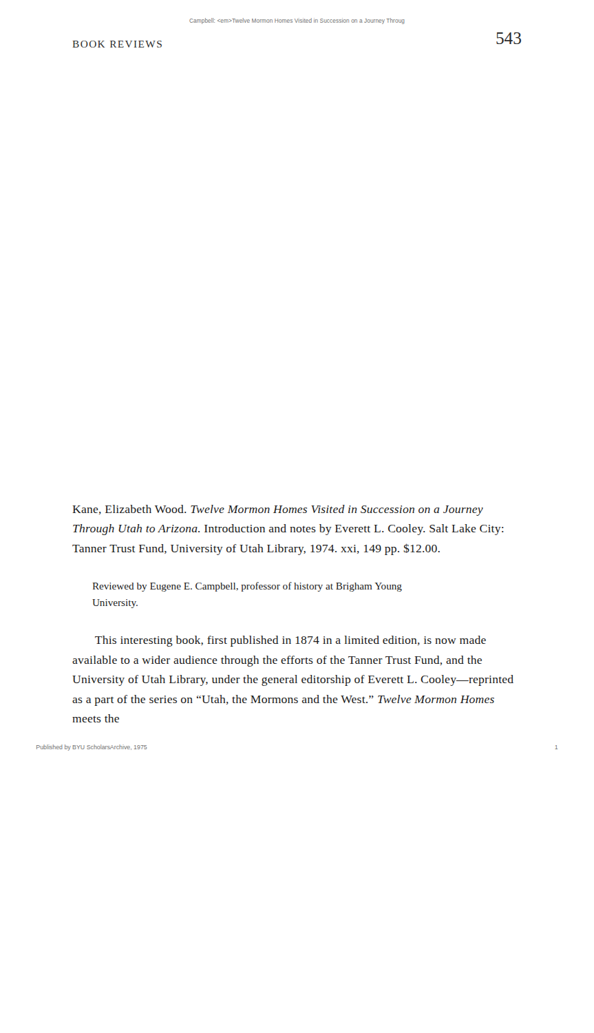Campbell: <em>Twelve Mormon Homes Visited in Succession on a Journey Throug
BOOK REVIEWS
543
Kane, Elizabeth Wood. Twelve Mormon Homes Visited in Succession on a Journey Through Utah to Arizona. Introduction and notes by Everett L. Cooley. Salt Lake City: Tanner Trust Fund, University of Utah Library, 1974. xxi, 149 pp. $12.00.
Reviewed by Eugene E. Campbell, professor of history at Brigham Young University.
This interesting book, first published in 1874 in a limited edition, is now made available to a wider audience through the efforts of the Tanner Trust Fund, and the University of Utah Library, under the general editorship of Everett L. Cooley—reprinted as a part of the series on “Utah, the Mormons and the West.” Twelve Mormon Homes meets the
Published by BYU ScholarsArchive, 1975 1